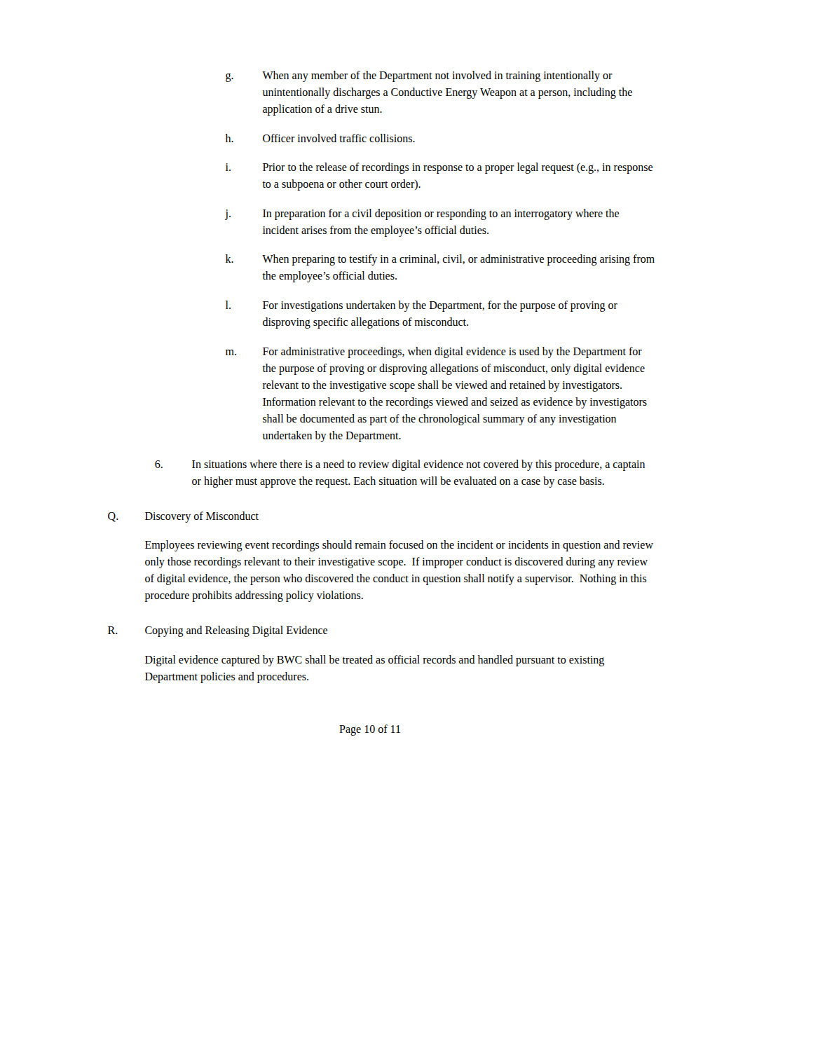g.
When any member of the Department not involved in training intentionally or unintentionally discharges a Conductive Energy Weapon at a person, including the application of a drive stun.
h.
Officer involved traffic collisions.
i.
Prior to the release of recordings in response to a proper legal request (e.g., in response to a subpoena or other court order).
j.
In preparation for a civil deposition or responding to an interrogatory where the incident arises from the employee’s official duties.
k.
When preparing to testify in a criminal, civil, or administrative proceeding arising from the employee’s official duties.
l.
For investigations undertaken by the Department, for the purpose of proving or disproving specific allegations of misconduct.
m.
For administrative proceedings, when digital evidence is used by the Department for the purpose of proving or disproving allegations of misconduct, only digital evidence relevant to the investigative scope shall be viewed and retained by investigators. Information relevant to the recordings viewed and seized as evidence by investigators shall be documented as part of the chronological summary of any investigation undertaken by the Department.
6.
In situations where there is a need to review digital evidence not covered by this procedure, a captain or higher must approve the request. Each situation will be evaluated on a case by case basis.
Q.
Discovery of Misconduct
Employees reviewing event recordings should remain focused on the incident or incidents in question and review only those recordings relevant to their investigative scope. If improper conduct is discovered during any review of digital evidence, the person who discovered the conduct in question shall notify a supervisor. Nothing in this procedure prohibits addressing policy violations.
R.
Copying and Releasing Digital Evidence
Digital evidence captured by BWC shall be treated as official records and handled pursuant to existing Department policies and procedures.
Page 10 of 11